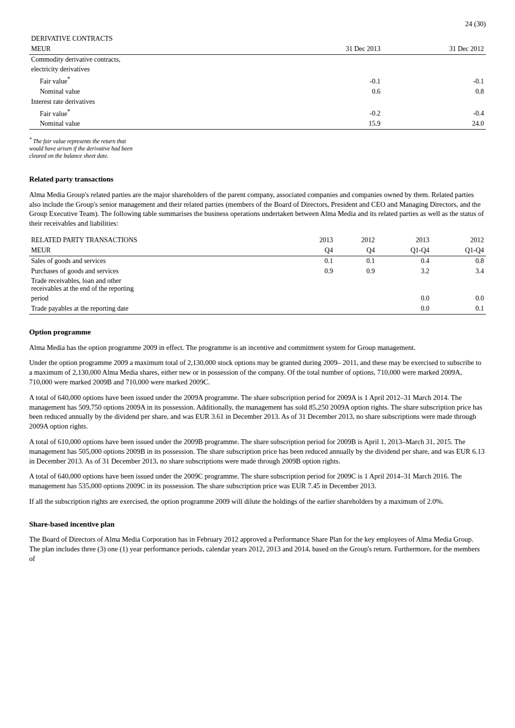24 (30)
| DERIVATIVE CONTRACTS | | |
| --- | --- | --- |
| MEUR | 31 Dec 2013 | 31 Dec 2012 |
| Commodity derivative contracts, | | |
| electricity derivatives | | |
| Fair value * | -0.1 | -0.1 |
| Nominal value | 0.6 | 0.8 |
| Interest rate derivatives | | |
| Fair value * | -0.2 | -0.4 |
| Nominal value | 15.9 | 24.0 |
* The fair value represents the return that
would have arisen if the derivative had been
cleared on the balance sheet date.
Related party transactions
Alma Media Group's related parties are the major shareholders of the parent company, associated companies and companies owned by them. Related parties also include the Group's senior management and their related parties (members of the Board of Directors, President and CEO and Managing Directors, and the Group Executive Team). The following table summarises the business operations undertaken between Alma Media and its related parties as well as the status of their receivables and liabilities:
| RELATED PARTY TRANSACTIONS | 2013 | 2012 | 2013 | 2012 |
| --- | --- | --- | --- | --- |
| MEUR | Q4 | Q4 | Q1-Q4 | Q1-Q4 |
| Sales of goods and services | 0.1 | 0.1 | 0.4 | 0.8 |
| Purchases of goods and services | 0.9 | 0.9 | 3.2 | 3.4 |
| Trade receivables, loan and other receivables at the end of the reporting | | | | |
| period | | | 0.0 | 0.0 |
| Trade payables at the reporting date | | | 0.0 | 0.1 |
Option programme
Alma Media has the option programme 2009 in effect. The programme is an incentive and commitment system for Group management.
Under the option programme 2009 a maximum total of 2,130,000 stock options may be granted during 2009– 2011, and these may be exercised to subscribe to a maximum of 2,130,000 Alma Media shares, either new or in possession of the company. Of the total number of options, 710,000 were marked 2009A, 710,000 were marked 2009B and 710,000 were marked 2009C.
A total of 640,000 options have been issued under the 2009A programme. The share subscription period for 2009A is 1 April 2012–31 March 2014. The management has 509,750 options 2009A in its possession. Additionally, the management has sold 85,250 2009A option rights. The share subscription price has been reduced annually by the dividend per share, and was EUR 3.61 in December 2013. As of 31 December 2013, no share subscriptions were made through 2009A option rights.
A total of 610,000 options have been issued under the 2009B programme. The share subscription period for 2009B is April 1, 2013–March 31, 2015. The management has 505,000 options 2009B in its possession. The share subscription price has been reduced annually by the dividend per share, and was EUR 6.13 in December 2013. As of 31 December 2013, no share subscriptions were made through 2009B option rights.
A total of 640,000 options have been issued under the 2009C programme. The share subscription period for 2009C is 1 April 2014–31 March 2016. The management has 535,000 options 2009C in its possession. The share subscription price was EUR 7.45 in December 2013.
If all the subscription rights are exercised, the option programme 2009 will dilute the holdings of the earlier shareholders by a maximum of 2.0%.
Share-based incentive plan
The Board of Directors of Alma Media Corporation has in February 2012 approved a Performance Share Plan for the key employees of Alma Media Group. The plan includes three (3) one (1) year performance periods, calendar years 2012, 2013 and 2014, based on the Group's return. Furthermore, for the members of